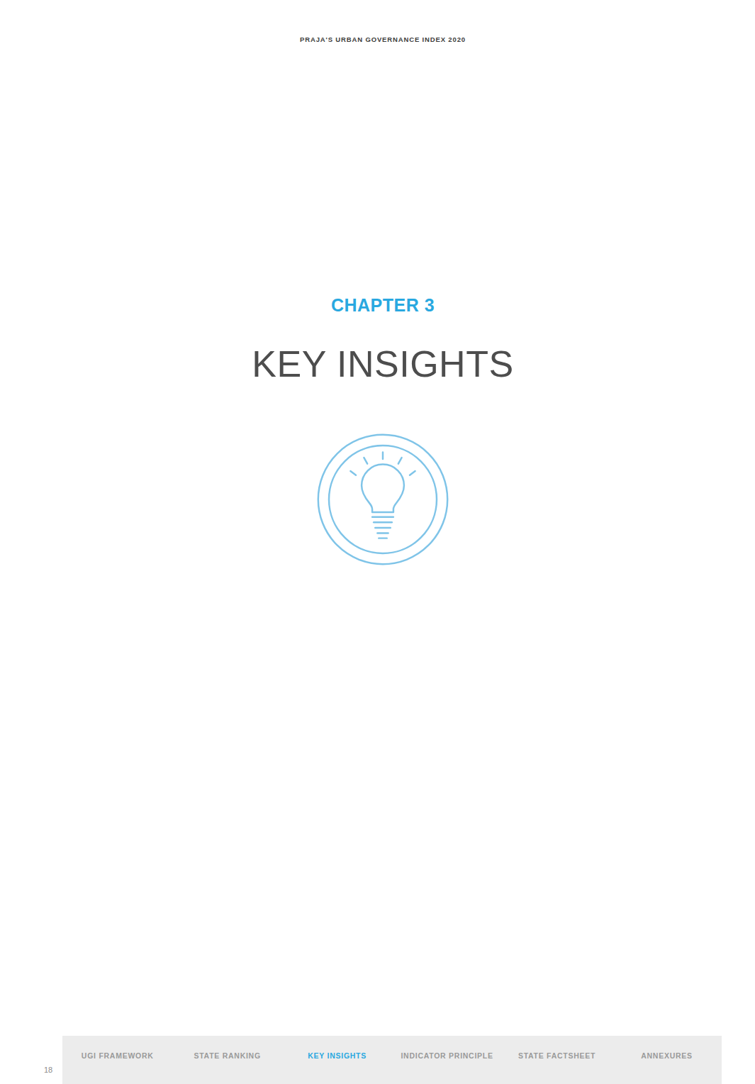PRAJA'S URBAN GOVERNANCE INDEX 2020
CHAPTER 3
KEY INSIGHTS
18
UGI FRAMEWORK
STATE RANKING
KEY INSIGHTS
INDICATOR PRINCIPLE
STATE FACTSHEET
ANNEXURES